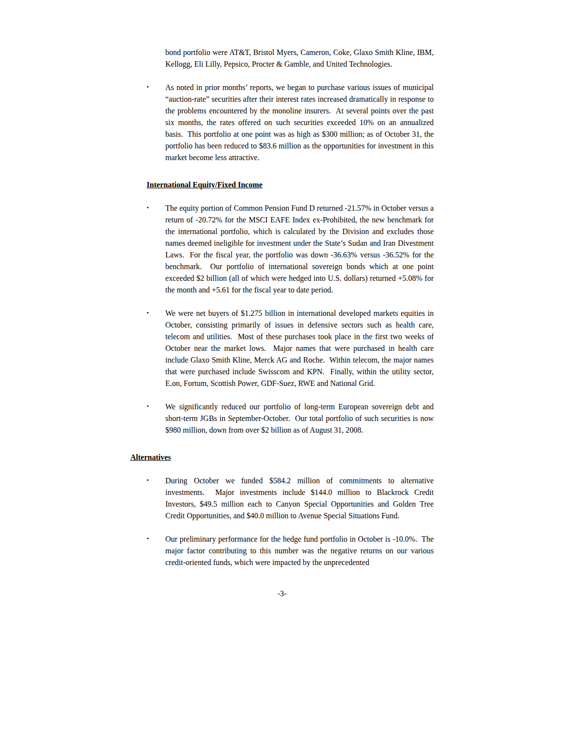bond portfolio were AT&T, Bristol Myers, Cameron, Coke, Glaxo Smith Kline, IBM, Kellogg, Eli Lilly, Pepsico, Procter & Gamble, and United Technologies.
As noted in prior months’ reports, we began to purchase various issues of municipal “auction-rate” securities after their interest rates increased dramatically in response to the problems encountered by the monoline insurers. At several points over the past six months, the rates offered on such securities exceeded 10% on an annualized basis. This portfolio at one point was as high as $300 million; as of October 31, the portfolio has been reduced to $83.6 million as the opportunities for investment in this market become less attractive.
International Equity/Fixed Income
The equity portion of Common Pension Fund D returned -21.57% in October versus a return of -20.72% for the MSCI EAFE Index ex-Prohibited, the new benchmark for the international portfolio, which is calculated by the Division and excludes those names deemed ineligible for investment under the State’s Sudan and Iran Divestment Laws. For the fiscal year, the portfolio was down -36.63% versus -36.52% for the benchmark. Our portfolio of international sovereign bonds which at one point exceeded $2 billion (all of which were hedged into U.S. dollars) returned +5.08% for the month and +5.61 for the fiscal year to date period.
We were net buyers of $1.275 billion in international developed markets equities in October, consisting primarily of issues in defensive sectors such as health care, telecom and utilities. Most of these purchases took place in the first two weeks of October near the market lows. Major names that were purchased in health care include Glaxo Smith Kline, Merck AG and Roche. Within telecom, the major names that were purchased include Swisscom and KPN. Finally, within the utility sector, E.on, Fortum, Scottish Power, GDF-Suez, RWE and National Grid.
We significantly reduced our portfolio of long-term European sovereign debt and short-term JGBs in September-October. Our total portfolio of such securities is now $980 million, down from over $2 billion as of August 31, 2008.
Alternatives
During October we funded $584.2 million of commitments to alternative investments. Major investments include $144.0 million to Blackrock Credit Investors, $49.5 million each to Canyon Special Opportunities and Golden Tree Credit Opportunities, and $40.0 million to Avenue Special Situations Fund.
Our preliminary performance for the hedge fund portfolio in October is -10.0%. The major factor contributing to this number was the negative returns on our various credit-oriented funds, which were impacted by the unprecedented
-3-